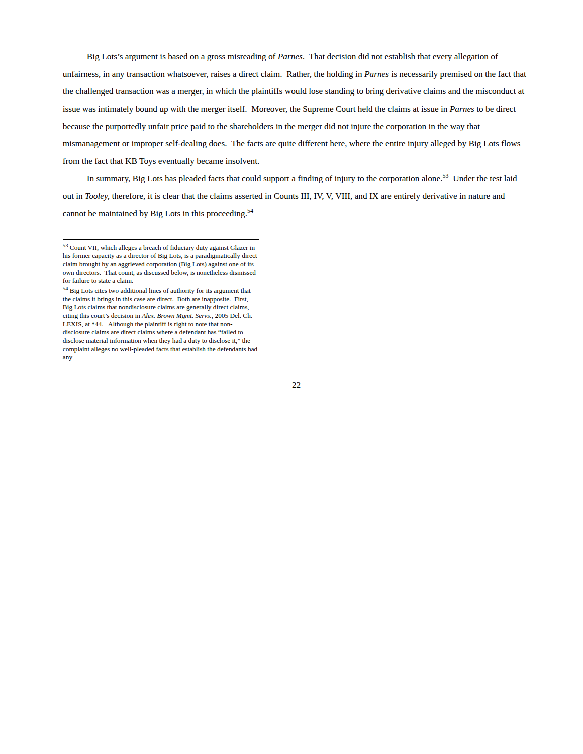Big Lots’s argument is based on a gross misreading of Parnes. That decision did not establish that every allegation of unfairness, in any transaction whatsoever, raises a direct claim. Rather, the holding in Parnes is necessarily premised on the fact that the challenged transaction was a merger, in which the plaintiffs would lose standing to bring derivative claims and the misconduct at issue was intimately bound up with the merger itself. Moreover, the Supreme Court held the claims at issue in Parnes to be direct because the purportedly unfair price paid to the shareholders in the merger did not injure the corporation in the way that mismanagement or improper self-dealing does. The facts are quite different here, where the entire injury alleged by Big Lots flows from the fact that KB Toys eventually became insolvent.
In summary, Big Lots has pleaded facts that could support a finding of injury to the corporation alone.53 Under the test laid out in Tooley, therefore, it is clear that the claims asserted in Counts III, IV, V, VIII, and IX are entirely derivative in nature and cannot be maintained by Big Lots in this proceeding.54
53 Count VII, which alleges a breach of fiduciary duty against Glazer in his former capacity as a director of Big Lots, is a paradigmatically direct claim brought by an aggrieved corporation (Big Lots) against one of its own directors. That count, as discussed below, is nonetheless dismissed for failure to state a claim.
54 Big Lots cites two additional lines of authority for its argument that the claims it brings in this case are direct. Both are inapposite. First, Big Lots claims that nondisclosure claims are generally direct claims, citing this court’s decision in Alex. Brown Mgmt. Servs., 2005 Del. Ch. LEXIS, at *44. Although the plaintiff is right to note that non-disclosure claims are direct claims where a defendant has “failed to disclose material information when they had a duty to disclose it,” the complaint alleges no well-pleaded facts that establish the defendants had any
22